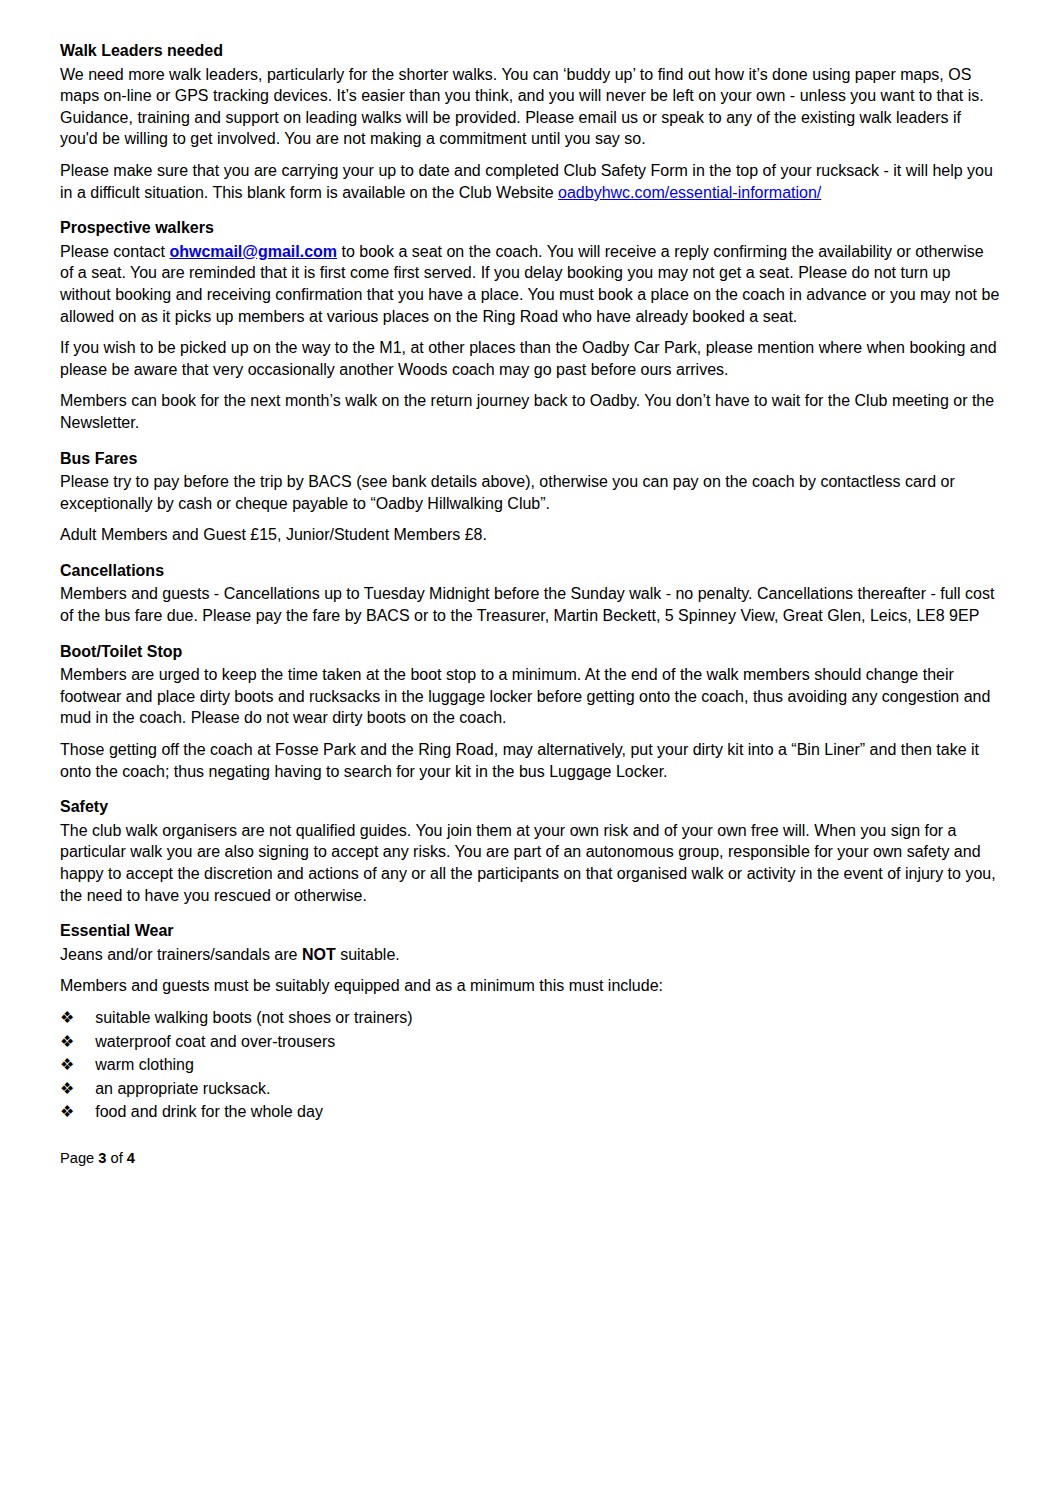Walk Leaders needed
We need more walk leaders, particularly for the shorter walks. You can ‘buddy up’ to find out how it’s done using paper maps, OS maps on-line or GPS tracking devices. It’s easier than you think, and you will never be left on your own - unless you want to that is. Guidance, training and support on leading walks will be provided. Please email us or speak to any of the existing walk leaders if you'd be willing to get involved. You are not making a commitment until you say so.
Please make sure that you are carrying your up to date and completed Club Safety Form in the top of your rucksack - it will help you in a difficult situation. This blank form is available on the Club Website oadbyhwc.com/essential-information/
Prospective walkers
Please contact ohwcmail@gmail.com to book a seat on the coach. You will receive a reply confirming the availability or otherwise of a seat. You are reminded that it is first come first served. If you delay booking you may not get a seat. Please do not turn up without booking and receiving confirmation that you have a place. You must book a place on the coach in advance or you may not be allowed on as it picks up members at various places on the Ring Road who have already booked a seat.
If you wish to be picked up on the way to the M1, at other places than the Oadby Car Park, please mention where when booking and please be aware that very occasionally another Woods coach may go past before ours arrives.
Members can book for the next month’s walk on the return journey back to Oadby. You don’t have to wait for the Club meeting or the Newsletter.
Bus Fares
Please try to pay before the trip by BACS (see bank details above), otherwise you can pay on the coach by contactless card or exceptionally by cash or cheque payable to “Oadby Hillwalking Club”.
Adult Members and Guest £15, Junior/Student Members £8.
Cancellations
Members and guests - Cancellations up to Tuesday Midnight before the Sunday walk - no penalty. Cancellations thereafter - full cost of the bus fare due. Please pay the fare by BACS or to the Treasurer, Martin Beckett, 5 Spinney View, Great Glen, Leics, LE8 9EP
Boot/Toilet Stop
Members are urged to keep the time taken at the boot stop to a minimum. At the end of the walk members should change their footwear and place dirty boots and rucksacks in the luggage locker before getting onto the coach, thus avoiding any congestion and mud in the coach. Please do not wear dirty boots on the coach.
Those getting off the coach at Fosse Park and the Ring Road, may alternatively, put your dirty kit into a “Bin Liner” and then take it onto the coach; thus negating having to search for your kit in the bus Luggage Locker.
Safety
The club walk organisers are not qualified guides. You join them at your own risk and of your own free will. When you sign for a particular walk you are also signing to accept any risks. You are part of an autonomous group, responsible for your own safety and happy to accept the discretion and actions of any or all the participants on that organised walk or activity in the event of injury to you, the need to have you rescued or otherwise.
Essential Wear
Jeans and/or trainers/sandals are NOT suitable.
Members and guests must be suitably equipped and as a minimum this must include:
❖suitable walking boots (not shoes or trainers)
❖waterproof coat and over-trousers
❖warm clothing
❖an appropriate rucksack.
❖food and drink for the whole day
Page 3 of 4